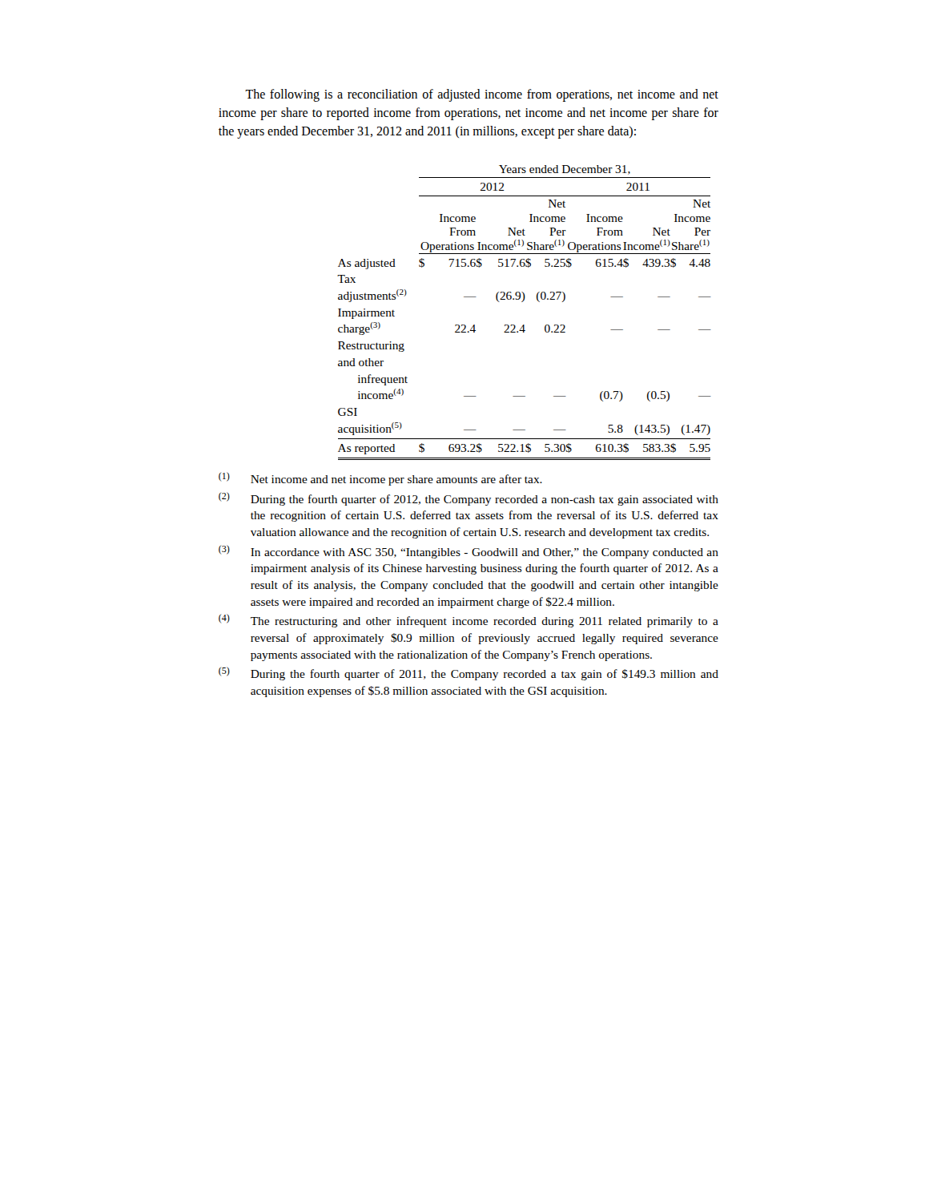The following is a reconciliation of adjusted income from operations, net income and net income per share to reported income from operations, net income and net income per share for the years ended December 31, 2012 and 2011 (in millions, except per share data):
| | Years ended December 31, |
| | 2012 | | 2011 |
| | | | | | Net | | | | | | Net |
| | Income | | | | Income | | Income | | | | Income |
| | From | | Net | | Per | | From | | Net | | Per |
| | Operations | | Income (1) | | Share (1) | | Operations | | Income (1) | | Share (1) |
| As adjusted | $ | 715.6 | | $ | 517.6 | | $ | 5.25 | | $ | 615.4 | | $ | 439.3 | | $ | 4.48 |
| Tax adjustments (2) | | — | | | (26.9) | | | (0.27) | | | — | | | — | | | — |
| Impairment charge (3) | | 22.4 | | | 22.4 | | | 0.22 | | | — | | | — | | | — |
| Restructuring and other | | | | | | | | | | | | | | | | | |
| infrequent income (4) | | — | | | — | | | — | | | (0.7) | | | (0.5) | | | — |
| GSI acquisition (5) | | — | | | — | | | — | | | 5.8 | | | (143.5) | | | (1.47) |
| As reported | $ | 693.2 | | $ | 522.1 | | $ | 5.30 | | $ | 610.3 | | $ | 583.3 | | $ | 5.95 |
Net income and net income per share amounts are after tax.
During the fourth quarter of 2012, the Company recorded a non-cash tax gain associated with the recognition of certain U.S. deferred tax assets from the reversal of its U.S. deferred tax valuation allowance and the recognition of certain U.S. research and development tax credits.
In accordance with ASC 350, “Intangibles - Goodwill and Other,” the Company conducted an impairment analysis of its Chinese harvesting business during the fourth quarter of 2012. As a result of its analysis, the Company concluded that the goodwill and certain other intangible assets were impaired and recorded an impairment charge of $22.4 million.
The restructuring and other infrequent income recorded during 2011 related primarily to a reversal of approximately $0.9 million of previously accrued legally required severance payments associated with the rationalization of the Company’s French operations.
During the fourth quarter of 2011, the Company recorded a tax gain of $149.3 million and acquisition expenses of $5.8 million associated with the GSI acquisition.